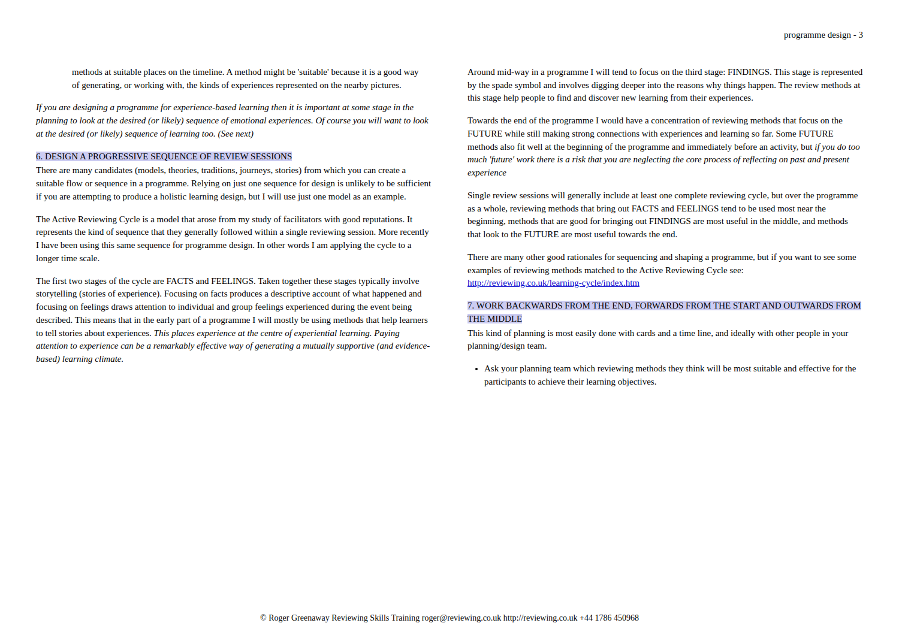programme design - 3
methods at suitable places on the timeline. A method might be 'suitable' because it is a good way of generating, or working with, the kinds of experiences represented on the nearby pictures.
If you are designing a programme for experience-based learning then it is important at some stage in the planning to look at the desired (or likely) sequence of emotional experiences. Of course you will want to look at the desired (or likely) sequence of learning too. (See next)
6. DESIGN A PROGRESSIVE SEQUENCE OF REVIEW SESSIONS
There are many candidates (models, theories, traditions, journeys, stories) from which you can create a suitable flow or sequence in a programme. Relying on just one sequence for design is unlikely to be sufficient if you are attempting to produce a holistic learning design, but I will use just one model as an example.
The Active Reviewing Cycle is a model that arose from my study of facilitators with good reputations. It represents the kind of sequence that they generally followed within a single reviewing session. More recently I have been using this same sequence for programme design. In other words I am applying the cycle to a longer time scale.
The first two stages of the cycle are FACTS and FEELINGS. Taken together these stages typically involve storytelling (stories of experience). Focusing on facts produces a descriptive account of what happened and focusing on feelings draws attention to individual and group feelings experienced during the event being described. This means that in the early part of a programme I will mostly be using methods that help learners to tell stories about experiences. This places experience at the centre of experiential learning. Paying attention to experience can be a remarkably effective way of generating a mutually supportive (and evidence-based) learning climate.
Around mid-way in a programme I will tend to focus on the third stage: FINDINGS. This stage is represented by the spade symbol and involves digging deeper into the reasons why things happen. The review methods at this stage help people to find and discover new learning from their experiences.
Towards the end of the programme I would have a concentration of reviewing methods that focus on the FUTURE while still making strong connections with experiences and learning so far. Some FUTURE methods also fit well at the beginning of the programme and immediately before an activity, but if you do too much 'future' work there is a risk that you are neglecting the core process of reflecting on past and present experience
Single review sessions will generally include at least one complete reviewing cycle, but over the programme as a whole, reviewing methods that bring out FACTS and FEELINGS tend to be used most near the beginning, methods that are good for bringing out FINDINGS are most useful in the middle, and methods that look to the FUTURE are most useful towards the end.
There are many other good rationales for sequencing and shaping a programme, but if you want to see some examples of reviewing methods matched to the Active Reviewing Cycle see:
http://reviewing.co.uk/learning-cycle/index.htm
7. WORK BACKWARDS FROM THE END, FORWARDS FROM THE START AND OUTWARDS FROM THE MIDDLE
This kind of planning is most easily done with cards and a time line, and ideally with other people in your planning/design team.
Ask your planning team which reviewing methods they think will be most suitable and effective for the participants to achieve their learning objectives.
© Roger Greenaway Reviewing Skills Training roger@reviewing.co.uk http://reviewing.co.uk +44 1786 450968